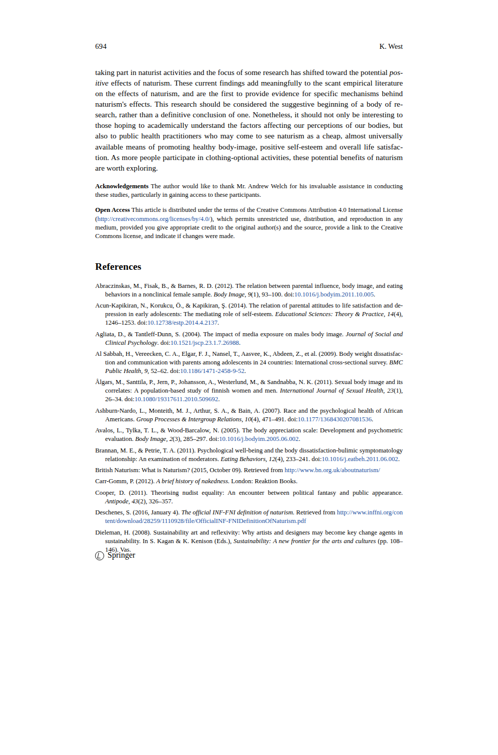694 K. West
taking part in naturist activities and the focus of some research has shifted toward the potential positive effects of naturism. These current findings add meaningfully to the scant empirical literature on the effects of naturism, and are the first to provide evidence for specific mechanisms behind naturism's effects. This research should be considered the suggestive beginning of a body of research, rather than a definitive conclusion of one. Nonetheless, it should not only be interesting to those hoping to academically understand the factors affecting our perceptions of our bodies, but also to public health practitioners who may come to see naturism as a cheap, almost universally available means of promoting healthy body-image, positive self-esteem and overall life satisfaction. As more people participate in clothing-optional activities, these potential benefits of naturism are worth exploring.
Acknowledgements The author would like to thank Mr. Andrew Welch for his invaluable assistance in conducting these studies, particularly in gaining access to these participants.
Open Access This article is distributed under the terms of the Creative Commons Attribution 4.0 International License (http://creativecommons.org/licenses/by/4.0/), which permits unrestricted use, distribution, and reproduction in any medium, provided you give appropriate credit to the original author(s) and the source, provide a link to the Creative Commons license, and indicate if changes were made.
References
Abraczinskas, M., Fisak, B., & Barnes, R. D. (2012). The relation between parental influence, body image, and eating behaviors in a nonclinical female sample. Body Image, 9(1), 93–100. doi:10.1016/j.bodyim.2011.10.005.
Acun-Kapikiran, N., Korukcu, Ö., & Kapikiran, Ş. (2014). The relation of parental attitudes to life satisfaction and depression in early adolescents: The mediating role of self-esteem. Educational Sciences: Theory & Practice, 14(4), 1246–1253. doi:10.12738/estp.2014.4.2137.
Agliata, D., & Tantleff-Dunn, S. (2004). The impact of media exposure on males body image. Journal of Social and Clinical Psychology. doi:10.1521/jscp.23.1.7.26988.
Al Sabbah, H., Vereecken, C. A., Elgar, F. J., Nansel, T., Aasvee, K., Abdeen, Z., et al. (2009). Body weight dissatisfaction and communication with parents among adolescents in 24 countries: International cross-sectional survey. BMC Public Health, 9, 52–62. doi:10.1186/1471-2458-9-52.
Ålgars, M., Santtila, P., Jern, P., Johansson, A., Westerlund, M., & Sandnabba, N. K. (2011). Sexual body image and its correlates: A population-based study of finnish women and men. International Journal of Sexual Health, 23(1), 26–34. doi:10.1080/19317611.2010.509692.
Ashburn-Nardo, L., Monteith, M. J., Arthur, S. A., & Bain, A. (2007). Race and the psychological health of African Americans. Group Processes & Intergroup Relations, 10(4), 471–491. doi:10.1177/1368430207081536.
Avalos, L., Tylka, T. L., & Wood-Barcalow, N. (2005). The body appreciation scale: Development and psychometric evaluation. Body Image, 2(3), 285–297. doi:10.1016/j.bodyim.2005.06.002.
Brannan, M. E., & Petrie, T. A. (2011). Psychological well-being and the body dissatisfaction-bulimic symptomatology relationship: An examination of moderators. Eating Behaviors, 12(4), 233–241. doi:10.1016/j.eatbeh.2011.06.002.
British Naturism: What is Naturism? (2015, October 09). Retrieved from http://www.bn.org.uk/aboutnaturism/
Carr-Gomm, P. (2012). A brief history of nakedness. London: Reaktion Books.
Cooper, D. (2011). Theorising nudist equality: An encounter between political fantasy and public appearance. Antipode, 43(2), 326–357.
Deschenes, S. (2016, January 4). The official INF-FNI definition of naturism. Retrieved from http://www.inffni.org/content/download/28259/1110928/file/OfficialINF-FNIDefinitionOfNaturism.pdf
Dieleman, H. (2008). Sustainability art and reflexivity: Why artists and designers may become key change agents in sustainability. In S. Kagan & K. Kenison (Eds.), Sustainability: A new frontier for the arts and cultures (pp. 108–146). Vas.
Springer